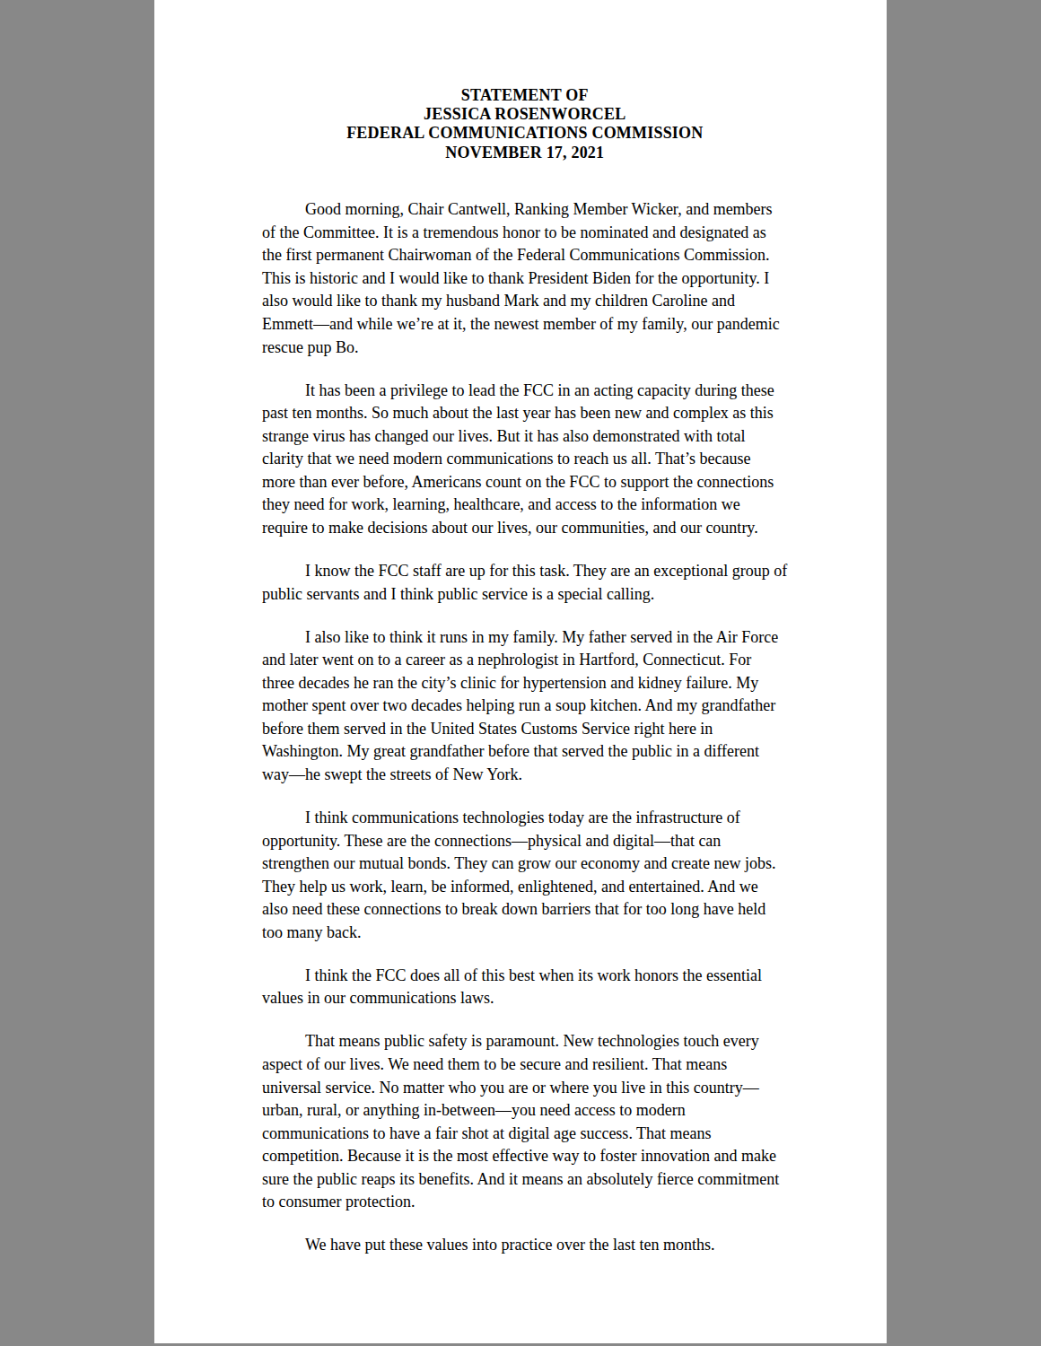STATEMENT OF
JESSICA ROSENWORCEL
FEDERAL COMMUNICATIONS COMMISSION
NOVEMBER 17, 2021
Good morning, Chair Cantwell, Ranking Member Wicker, and members of the Committee. It is a tremendous honor to be nominated and designated as the first permanent Chairwoman of the Federal Communications Commission. This is historic and I would like to thank President Biden for the opportunity. I also would like to thank my husband Mark and my children Caroline and Emmett—and while we’re at it, the newest member of my family, our pandemic rescue pup Bo.
It has been a privilege to lead the FCC in an acting capacity during these past ten months. So much about the last year has been new and complex as this strange virus has changed our lives. But it has also demonstrated with total clarity that we need modern communications to reach us all. That’s because more than ever before, Americans count on the FCC to support the connections they need for work, learning, healthcare, and access to the information we require to make decisions about our lives, our communities, and our country.
I know the FCC staff are up for this task. They are an exceptional group of public servants and I think public service is a special calling.
I also like to think it runs in my family. My father served in the Air Force and later went on to a career as a nephrologist in Hartford, Connecticut. For three decades he ran the city’s clinic for hypertension and kidney failure. My mother spent over two decades helping run a soup kitchen. And my grandfather before them served in the United States Customs Service right here in Washington. My great grandfather before that served the public in a different way—he swept the streets of New York.
I think communications technologies today are the infrastructure of opportunity. These are the connections—physical and digital—that can strengthen our mutual bonds. They can grow our economy and create new jobs. They help us work, learn, be informed, enlightened, and entertained. And we also need these connections to break down barriers that for too long have held too many back.
I think the FCC does all of this best when its work honors the essential values in our communications laws.
That means public safety is paramount. New technologies touch every aspect of our lives. We need them to be secure and resilient. That means universal service. No matter who you are or where you live in this country—urban, rural, or anything in-between—you need access to modern communications to have a fair shot at digital age success. That means competition. Because it is the most effective way to foster innovation and make sure the public reaps its benefits. And it means an absolutely fierce commitment to consumer protection.
We have put these values into practice over the last ten months.